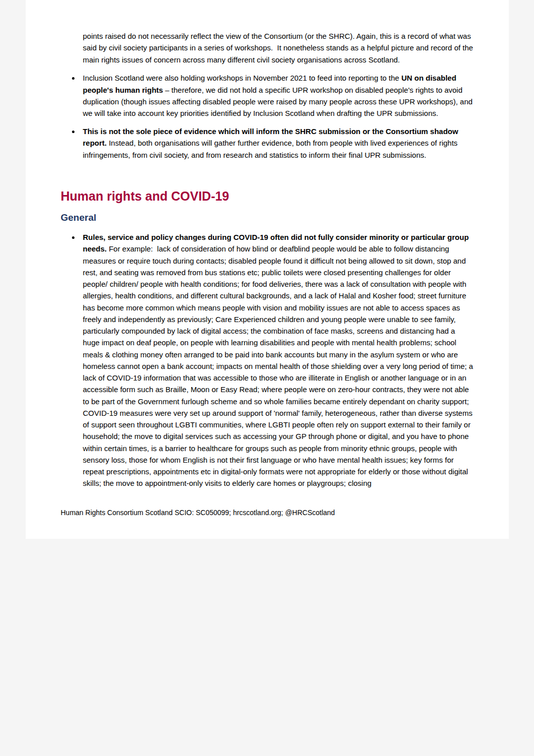points raised do not necessarily reflect the view of the Consortium (or the SHRC). Again, this is a record of what was said by civil society participants in a series of workshops. It nonetheless stands as a helpful picture and record of the main rights issues of concern across many different civil society organisations across Scotland.
Inclusion Scotland were also holding workshops in November 2021 to feed into reporting to the UN on disabled people's human rights – therefore, we did not hold a specific UPR workshop on disabled people's rights to avoid duplication (though issues affecting disabled people were raised by many people across these UPR workshops), and we will take into account key priorities identified by Inclusion Scotland when drafting the UPR submissions.
This is not the sole piece of evidence which will inform the SHRC submission or the Consortium shadow report. Instead, both organisations will gather further evidence, both from people with lived experiences of rights infringements, from civil society, and from research and statistics to inform their final UPR submissions.
Human rights and COVID-19
General
Rules, service and policy changes during COVID-19 often did not fully consider minority or particular group needs. For example: lack of consideration of how blind or deafblind people would be able to follow distancing measures or require touch during contacts; disabled people found it difficult not being allowed to sit down, stop and rest, and seating was removed from bus stations etc; public toilets were closed presenting challenges for older people/ children/ people with health conditions; for food deliveries, there was a lack of consultation with people with allergies, health conditions, and different cultural backgrounds, and a lack of Halal and Kosher food; street furniture has become more common which means people with vision and mobility issues are not able to access spaces as freely and independently as previously; Care Experienced children and young people were unable to see family, particularly compounded by lack of digital access; the combination of face masks, screens and distancing had a huge impact on deaf people, on people with learning disabilities and people with mental health problems; school meals & clothing money often arranged to be paid into bank accounts but many in the asylum system or who are homeless cannot open a bank account; impacts on mental health of those shielding over a very long period of time; a lack of COVID-19 information that was accessible to those who are illiterate in English or another language or in an accessible form such as Braille, Moon or Easy Read; where people were on zero-hour contracts, they were not able to be part of the Government furlough scheme and so whole families became entirely dependant on charity support; COVID-19 measures were very set up around support of 'normal' family, heterogeneous, rather than diverse systems of support seen throughout LGBTI communities, where LGBTI people often rely on support external to their family or household; the move to digital services such as accessing your GP through phone or digital, and you have to phone within certain times, is a barrier to healthcare for groups such as people from minority ethnic groups, people with sensory loss, those for whom English is not their first language or who have mental health issues; key forms for repeat prescriptions, appointments etc in digital-only formats were not appropriate for elderly or those without digital skills; the move to appointment-only visits to elderly care homes or playgroups; closing
Human Rights Consortium Scotland SCIO: SC050099; hrcscotland.org; @HRCScotland